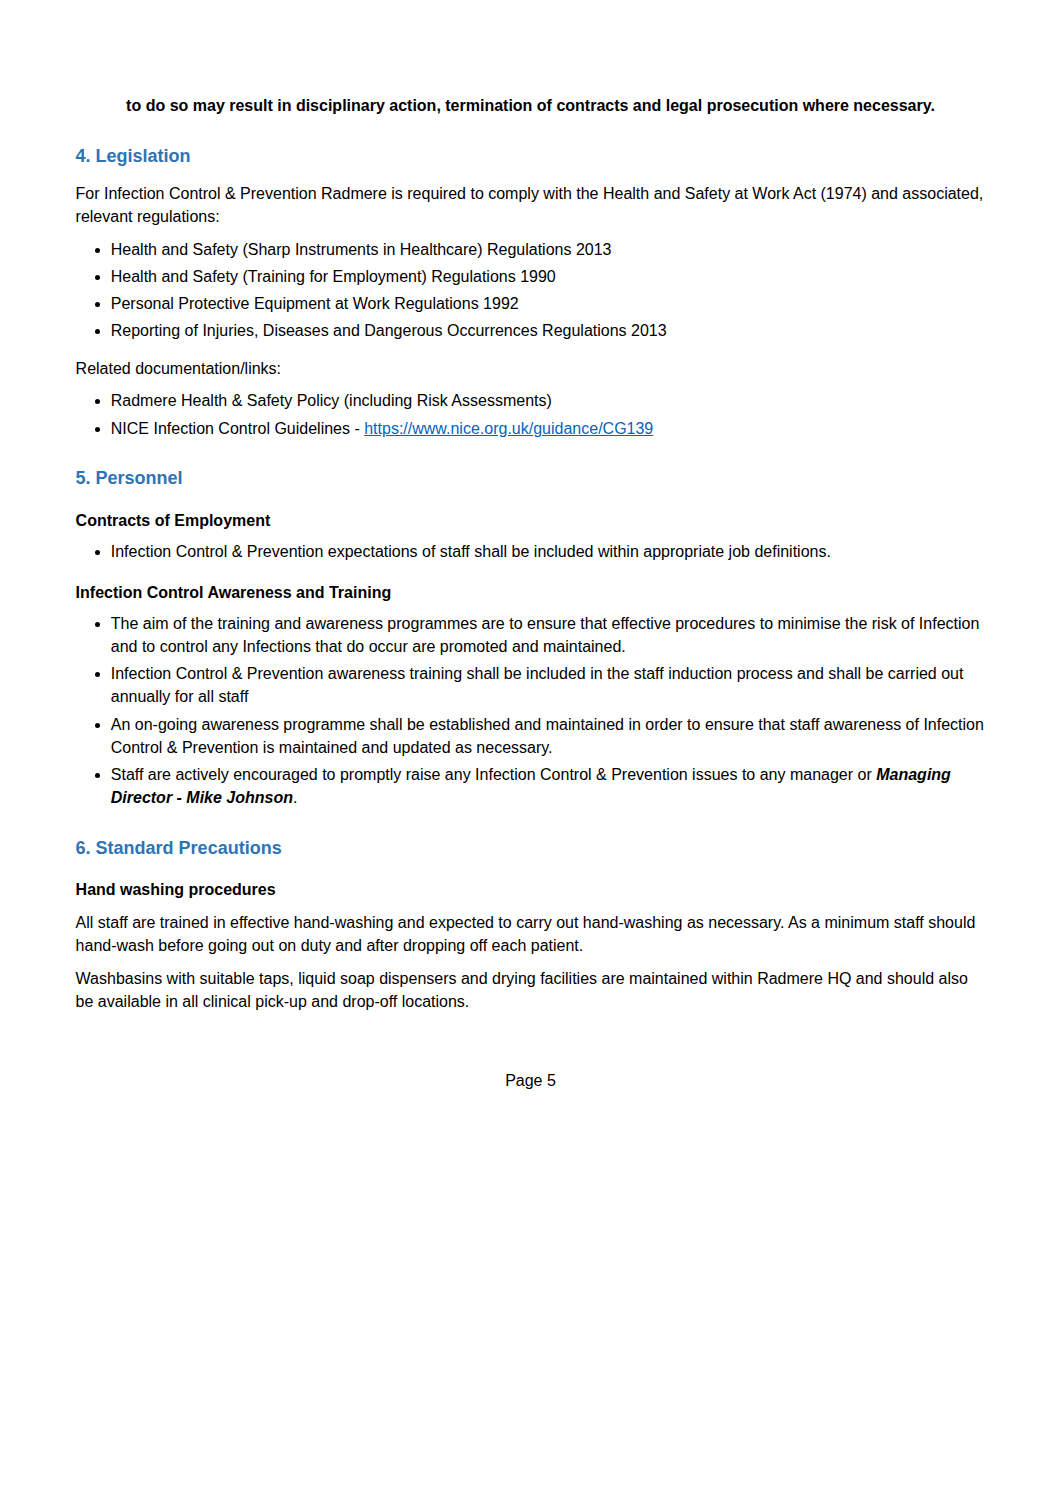to do so may result in disciplinary action, termination of contracts and legal prosecution where necessary.
4. Legislation
For Infection Control & Prevention Radmere is required to comply with the Health and Safety at Work Act (1974) and associated, relevant regulations:
Health and Safety (Sharp Instruments in Healthcare) Regulations 2013
Health and Safety (Training for Employment) Regulations 1990
Personal Protective Equipment at Work Regulations 1992
Reporting of Injuries, Diseases and Dangerous Occurrences Regulations 2013
Related documentation/links:
Radmere Health & Safety Policy (including Risk Assessments)
NICE Infection Control Guidelines - https://www.nice.org.uk/guidance/CG139
5. Personnel
Contracts of Employment
Infection Control & Prevention expectations of staff shall be included within appropriate job definitions.
Infection Control Awareness and Training
The aim of the training and awareness programmes are to ensure that effective procedures to minimise the risk of Infection and to control any Infections that do occur are promoted and maintained.
Infection Control & Prevention awareness training shall be included in the staff induction process and shall be carried out annually for all staff
An on-going awareness programme shall be established and maintained in order to ensure that staff awareness of Infection Control & Prevention is maintained and updated as necessary.
Staff are actively encouraged to promptly raise any Infection Control & Prevention issues to any manager or Managing Director - Mike Johnson.
6. Standard Precautions
Hand washing procedures
All staff are trained in effective hand-washing and expected to carry out hand-washing as necessary. As a minimum staff should hand-wash before going out on duty and after dropping off each patient.
Washbasins with suitable taps, liquid soap dispensers and drying facilities are maintained within Radmere HQ and should also be available in all clinical pick-up and drop-off locations.
Page 5